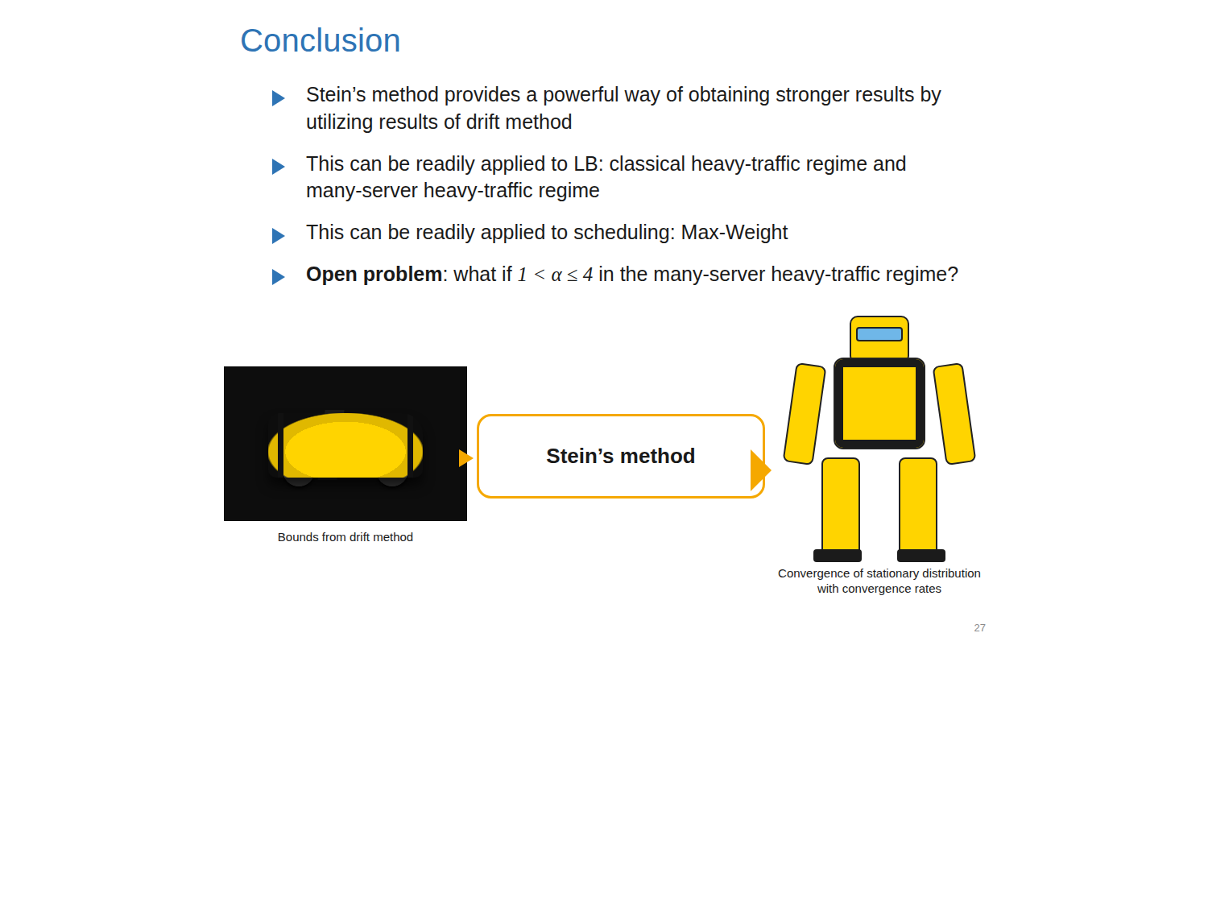Conclusion
Stein’s method provides a powerful way of obtaining stronger results by utilizing results of drift method
This can be readily applied to LB: classical heavy-traffic regime and many-server heavy-traffic regime
This can be readily applied to scheduling: Max-Weight
Open problem: what if 1 < α ≤ 4 in the many-server heavy-traffic regime?
Bounds from drift method
Stein’s method
Convergence of stationary distribution
with convergence rates
27